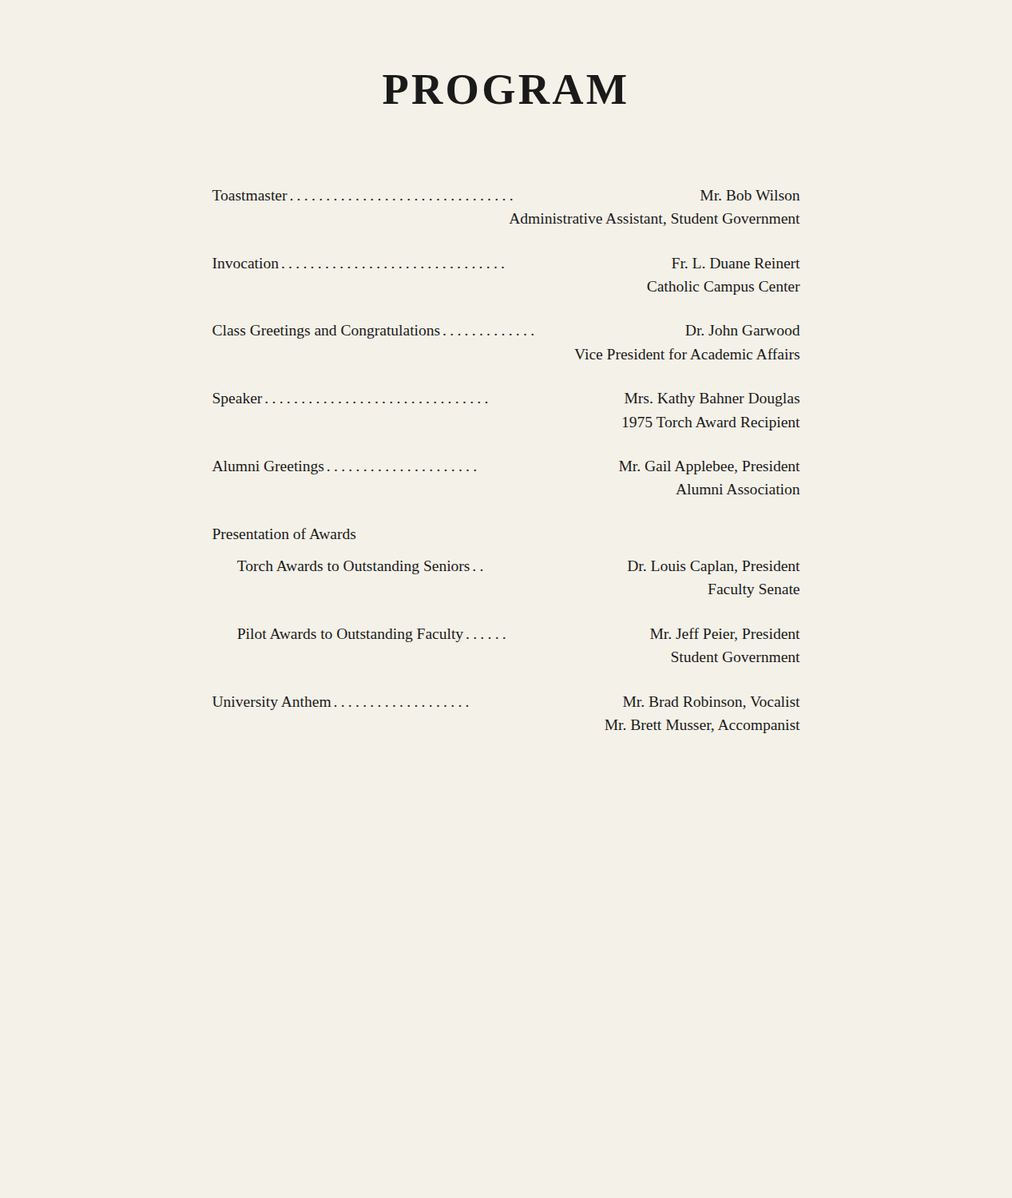PROGRAM
Toastmaster ............................... Mr. Bob Wilson
Administrative Assistant, Student Government
Invocation ............................... Fr. L. Duane Reinert
Catholic Campus Center
Class Greetings and Congratulations ............. Dr. John Garwood
Vice President for Academic Affairs
Speaker ............................... Mrs. Kathy Bahner Douglas
1975 Torch Award Recipient
Alumni Greetings ..................... Mr. Gail Applebee, President
Alumni Association
Presentation of Awards
Torch Awards to Outstanding Seniors .. Dr. Louis Caplan, President
Faculty Senate
Pilot Awards to Outstanding Faculty ...... Mr. Jeff Peier, President
Student Government
University Anthem ................... Mr. Brad Robinson, Vocalist
Mr. Brett Musser, Accompanist